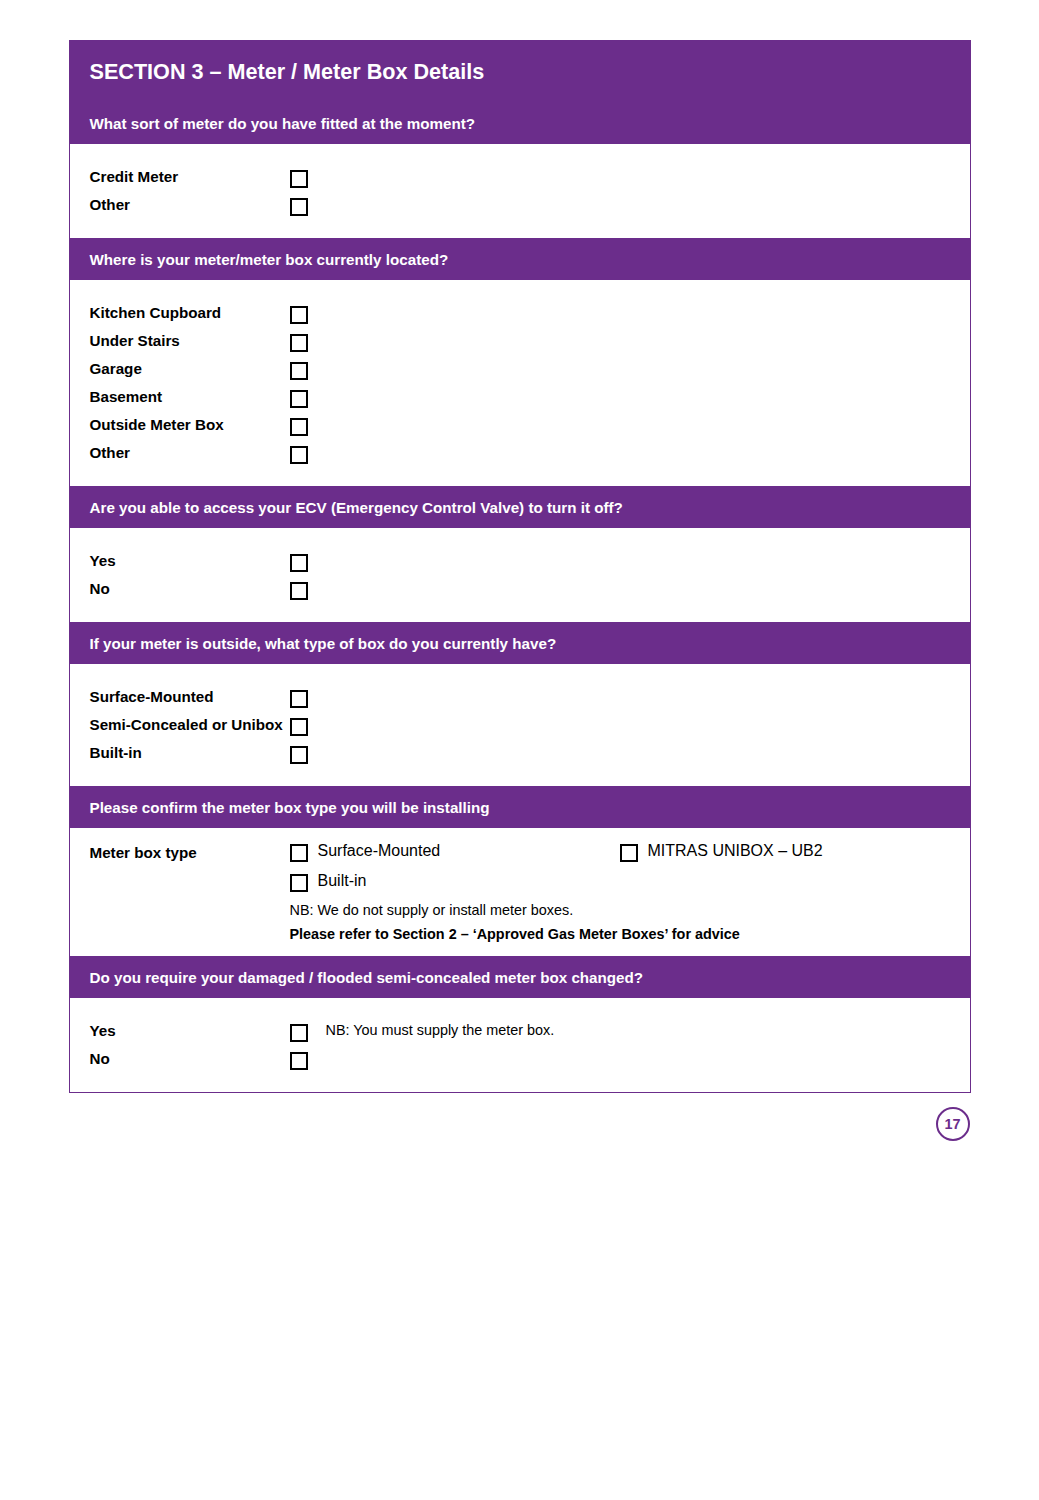SECTION 3 – Meter / Meter Box Details
What sort of meter do you have fitted at the moment?
Credit Meter
Other
Where is your meter/meter box currently located?
Kitchen Cupboard
Under Stairs
Garage
Basement
Outside Meter Box
Other
Are you able to access your ECV (Emergency Control Valve) to turn it off?
Yes
No
If your meter is outside, what type of box do you currently have?
Surface-Mounted
Semi-Concealed or Unibox
Built-in
Please confirm the meter box type you will be installing
Meter box type
Surface-Mounted
MITRAS UNIBOX – UB2
Built-in
NB: We do not supply or install meter boxes.
Please refer to Section 2 – ‘Approved Gas Meter Boxes’ for advice
Do you require your damaged / flooded semi-concealed meter box changed?
Yes NB: You must supply the meter box.
No
17